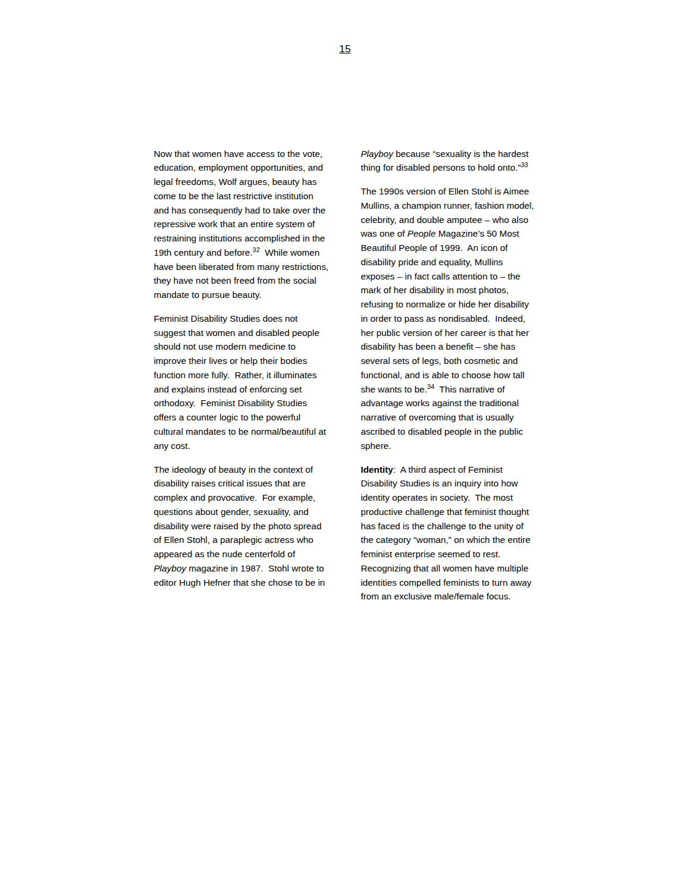15
Now that women have access to the vote, education, employment opportunities, and legal freedoms, Wolf argues, beauty has come to be the last restrictive institution and has consequently had to take over the repressive work that an entire system of restraining institutions accomplished in the 19th century and before.32 While women have been liberated from many restrictions, they have not been freed from the social mandate to pursue beauty.
Feminist Disability Studies does not suggest that women and disabled people should not use modern medicine to improve their lives or help their bodies function more fully. Rather, it illuminates and explains instead of enforcing set orthodoxy. Feminist Disability Studies offers a counter logic to the powerful cultural mandates to be normal/beautiful at any cost.
The ideology of beauty in the context of disability raises critical issues that are complex and provocative. For example, questions about gender, sexuality, and disability were raised by the photo spread of Ellen Stohl, a paraplegic actress who appeared as the nude centerfold of Playboy magazine in 1987. Stohl wrote to editor Hugh Hefner that she chose to be in Playboy because “sexuality is the hardest thing for disabled persons to hold onto.”33
The 1990s version of Ellen Stohl is Aimee Mullins, a champion runner, fashion model, celebrity, and double amputee – who also was one of People Magazine’s 50 Most Beautiful People of 1999. An icon of disability pride and equality, Mullins exposes – in fact calls attention to – the mark of her disability in most photos, refusing to normalize or hide her disability in order to pass as nondisabled. Indeed, her public version of her career is that her disability has been a benefit – she has several sets of legs, both cosmetic and functional, and is able to choose how tall she wants to be.34 This narrative of advantage works against the traditional narrative of overcoming that is usually ascribed to disabled people in the public sphere.
Identity: A third aspect of Feminist Disability Studies is an inquiry into how identity operates in society. The most productive challenge that feminist thought has faced is the challenge to the unity of the category “woman,” on which the entire feminist enterprise seemed to rest. Recognizing that all women have multiple identities compelled feminists to turn away from an exclusive male/female focus.